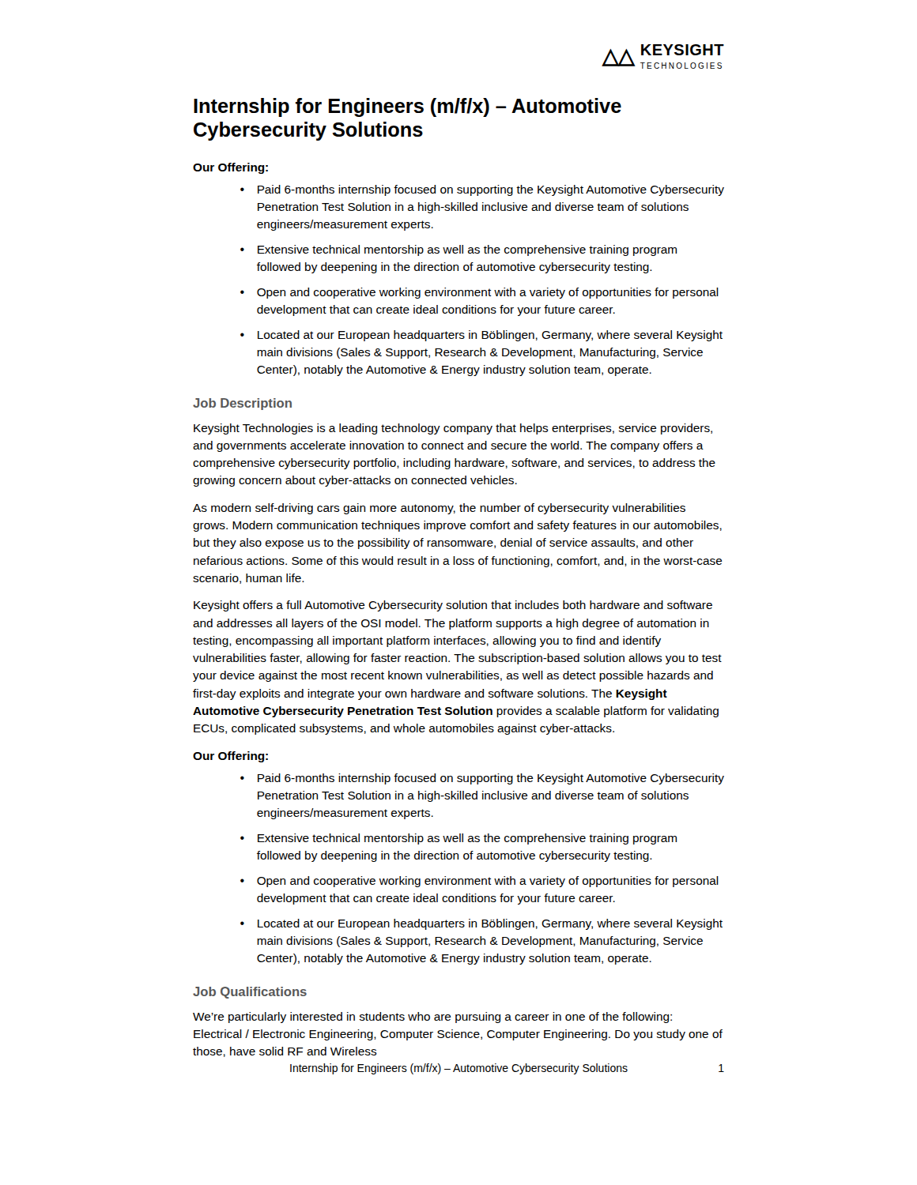△△ KEYSIGHT
TECHNOLOGIES
Internship for Engineers (m/f/x) – Automotive Cybersecurity Solutions
Our Offering:
Paid 6-months internship focused on supporting the Keysight Automotive Cybersecurity Penetration Test Solution in a high-skilled inclusive and diverse team of solutions engineers/measurement experts.
Extensive technical mentorship as well as the comprehensive training program followed by deepening in the direction of automotive cybersecurity testing.
Open and cooperative working environment with a variety of opportunities for personal development that can create ideal conditions for your future career.
Located at our European headquarters in Böblingen, Germany, where several Keysight main divisions (Sales & Support, Research & Development, Manufacturing, Service Center), notably the Automotive & Energy industry solution team, operate.
Job Description
Keysight Technologies is a leading technology company that helps enterprises, service providers, and governments accelerate innovation to connect and secure the world. The company offers a comprehensive cybersecurity portfolio, including hardware, software, and services, to address the growing concern about cyber-attacks on connected vehicles.
As modern self-driving cars gain more autonomy, the number of cybersecurity vulnerabilities grows. Modern communication techniques improve comfort and safety features in our automobiles, but they also expose us to the possibility of ransomware, denial of service assaults, and other nefarious actions. Some of this would result in a loss of functioning, comfort, and, in the worst-case scenario, human life.
Keysight offers a full Automotive Cybersecurity solution that includes both hardware and software and addresses all layers of the OSI model. The platform supports a high degree of automation in testing, encompassing all important platform interfaces, allowing you to find and identify vulnerabilities faster, allowing for faster reaction. The subscription-based solution allows you to test your device against the most recent known vulnerabilities, as well as detect possible hazards and first-day exploits and integrate your own hardware and software solutions. The Keysight Automotive Cybersecurity Penetration Test Solution provides a scalable platform for validating ECUs, complicated subsystems, and whole automobiles against cyber-attacks.
Our Offering:
Paid 6-months internship focused on supporting the Keysight Automotive Cybersecurity Penetration Test Solution in a high-skilled inclusive and diverse team of solutions engineers/measurement experts.
Extensive technical mentorship as well as the comprehensive training program followed by deepening in the direction of automotive cybersecurity testing.
Open and cooperative working environment with a variety of opportunities for personal development that can create ideal conditions for your future career.
Located at our European headquarters in Böblingen, Germany, where several Keysight main divisions (Sales & Support, Research & Development, Manufacturing, Service Center), notably the Automotive & Energy industry solution team, operate.
Job Qualifications
We’re particularly interested in students who are pursuing a career in one of the following: Electrical / Electronic Engineering, Computer Science, Computer Engineering. Do you study one of those, have solid RF and Wireless
Internship for Engineers (m/f/x) – Automotive Cybersecurity Solutions 1